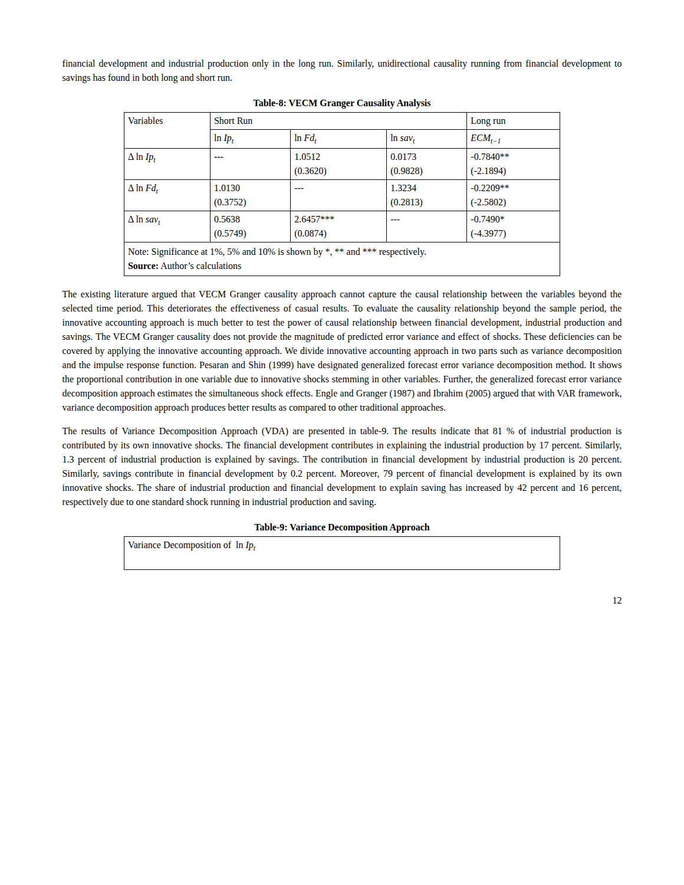financial development and industrial production only in the long run. Similarly, unidirectional causality running from financial development to savings has found in both long and short run.
Table-8: VECM Granger Causality Analysis
| Variables | Short Run | Long run |
| ln Ip t | ln Fd t | ln sav t | ECM t−1 |
| Δ ln Ip t | --- | 1.0512 (0.3620) | 0.0173 (0.9828) | -0.7840** (-2.1894) |
| Δ ln Fd t | 1.0130 (0.3752) | --- | 1.3234 (0.2813) | -0.2209** (-2.5802) |
| Δ ln sav t | 0.5638 (0.5749) | 2.6457*** (0.0874) | --- | -0.7490* (-4.3977) |
| Note: Significance at 1%, 5% and 10% is shown by *, ** and *** respectively. Source: Author’s calculations |
The existing literature argued that VECM Granger causality approach cannot capture the causal relationship between the variables beyond the selected time period. This deteriorates the effectiveness of casual results. To evaluate the causality relationship beyond the sample period, the innovative accounting approach is much better to test the power of causal relationship between financial development, industrial production and savings. The VECM Granger causality does not provide the magnitude of predicted error variance and effect of shocks. These deficiencies can be covered by applying the innovative accounting approach. We divide innovative accounting approach in two parts such as variance decomposition and the impulse response function. Pesaran and Shin (1999) have designated generalized forecast error variance decomposition method. It shows the proportional contribution in one variable due to innovative shocks stemming in other variables. Further, the generalized forecast error variance decomposition approach estimates the simultaneous shock effects. Engle and Granger (1987) and Ibrahim (2005) argued that with VAR framework, variance decomposition approach produces better results as compared to other traditional approaches.
The results of Variance Decomposition Approach (VDA) are presented in table-9. The results indicate that 81 % of industrial production is contributed by its own innovative shocks. The financial development contributes in explaining the industrial production by 17 percent. Similarly, 1.3 percent of industrial production is explained by savings. The contribution in financial development by industrial production is 20 percent. Similarly, savings contribute in financial development by 0.2 percent. Moreover, 79 percent of financial development is explained by its own innovative shocks. The share of industrial production and financial development to explain saving has increased by 42 percent and 16 percent, respectively due to one standard shock running in industrial production and saving.
Table-9: Variance Decomposition Approach
| Variance Decomposition of ln Ip t |
12